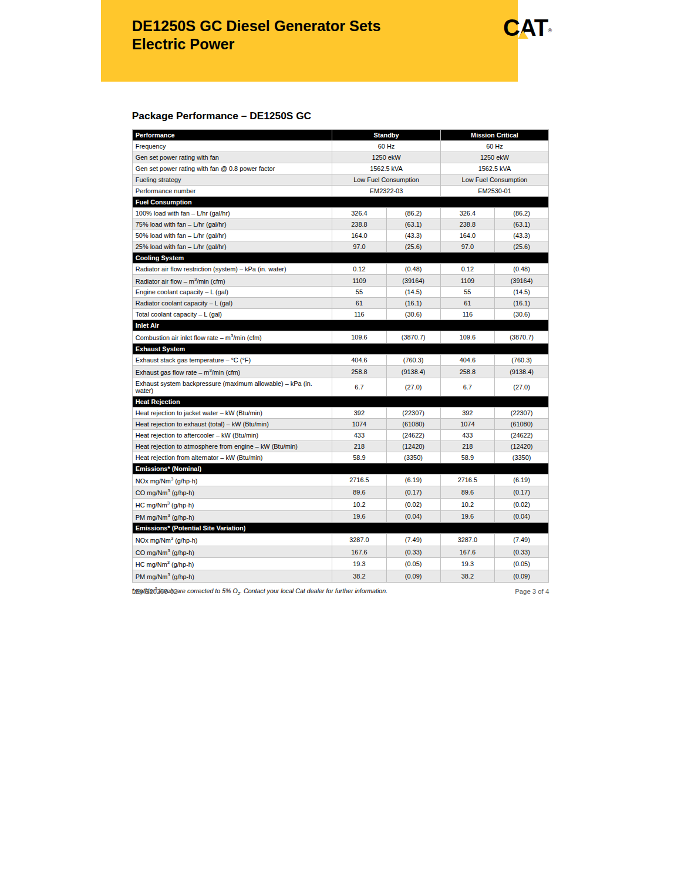DE1250S GC Diesel Generator Sets
Electric Power
CAT®
Package Performance – DE1250S GC
| Performance | Standby | Mission Critical |
| --- | --- | --- |
| Frequency | 60 Hz | 60 Hz |
| Gen set power rating with fan | 1250 ekW | 1250 ekW |
| Gen set power rating with fan @ 0.8 power factor | 1562.5 kVA | 1562.5 kVA |
| Fueling strategy | Low Fuel Consumption | Low Fuel Consumption |
| Performance number | EM2322-03 | EM2530-01 |
| Fuel Consumption |
| 100% load with fan – L/hr (gal/hr) | 326.4 | (86.2) | 326.4 | (86.2) |
| 75% load with fan – L/hr (gal/hr) | 238.8 | (63.1) | 238.8 | (63.1) |
| 50% load with fan – L/hr (gal/hr) | 164.0 | (43.3) | 164.0 | (43.3) |
| 25% load with fan – L/hr (gal/hr) | 97.0 | (25.6) | 97.0 | (25.6) |
| Cooling System |
| Radiator air flow restriction (system) – kPa (in. water) | 0.12 | (0.48) | 0.12 | (0.48) |
| Radiator air flow – m 3 /min (cfm) | 1109 | (39164) | 1109 | (39164) |
| Engine coolant capacity – L (gal) | 55 | (14.5) | 55 | (14.5) |
| Radiator coolant capacity – L (gal) | 61 | (16.1) | 61 | (16.1) |
| Total coolant capacity – L (gal) | 116 | (30.6) | 116 | (30.6) |
| Inlet Air |
| Combustion air inlet flow rate – m 3 /min (cfm) | 109.6 | (3870.7) | 109.6 | (3870.7) |
| Exhaust System |
| Exhaust stack gas temperature – °C (°F) | 404.6 | (760.3) | 404.6 | (760.3) |
| Exhaust gas flow rate – m 3 /min (cfm) | 258.8 | (9138.4) | 258.8 | (9138.4) |
| Exhaust system backpressure (maximum allowable) – kPa (in. water) | 6.7 | (27.0) | 6.7 | (27.0) |
| Heat Rejection |
| Heat rejection to jacket water – kW (Btu/min) | 392 | (22307) | 392 | (22307) |
| Heat rejection to exhaust (total) – kW (Btu/min) | 1074 | (61080) | 1074 | (61080) |
| Heat rejection to aftercooler – kW (Btu/min) | 433 | (24622) | 433 | (24622) |
| Heat rejection to atmosphere from engine – kW (Btu/min) | 218 | (12420) | 218 | (12420) |
| Heat rejection from alternator – kW (Btu/min) | 58.9 | (3350) | 58.9 | (3350) |
| Emissions* (Nominal) |
| NOx mg/Nm 3 (g/hp-h) | 2716.5 | (6.19) | 2716.5 | (6.19) |
| CO mg/Nm 3 (g/hp-h) | 89.6 | (0.17) | 89.6 | (0.17) |
| HC mg/Nm 3 (g/hp-h) | 10.2 | (0.02) | 10.2 | (0.02) |
| PM mg/Nm 3 (g/hp-h) | 19.6 | (0.04) | 19.6 | (0.04) |
| Emissions* (Potential Site Variation) |
| NOx mg/Nm 3 (g/hp-h) | 3287.0 | (7.49) | 3287.0 | (7.49) |
| CO mg/Nm 3 (g/hp-h) | 167.6 | (0.33) | 167.6 | (0.33) |
| HC mg/Nm 3 (g/hp-h) | 19.3 | (0.05) | 19.3 | (0.05) |
| PM mg/Nm 3 (g/hp-h) | 38.2 | (0.09) | 38.2 | (0.09) |
*mg/Nm3 levels are corrected to 5% O2. Contact your local Cat dealer for further information.
LEHE20255-02 Page 3 of 4